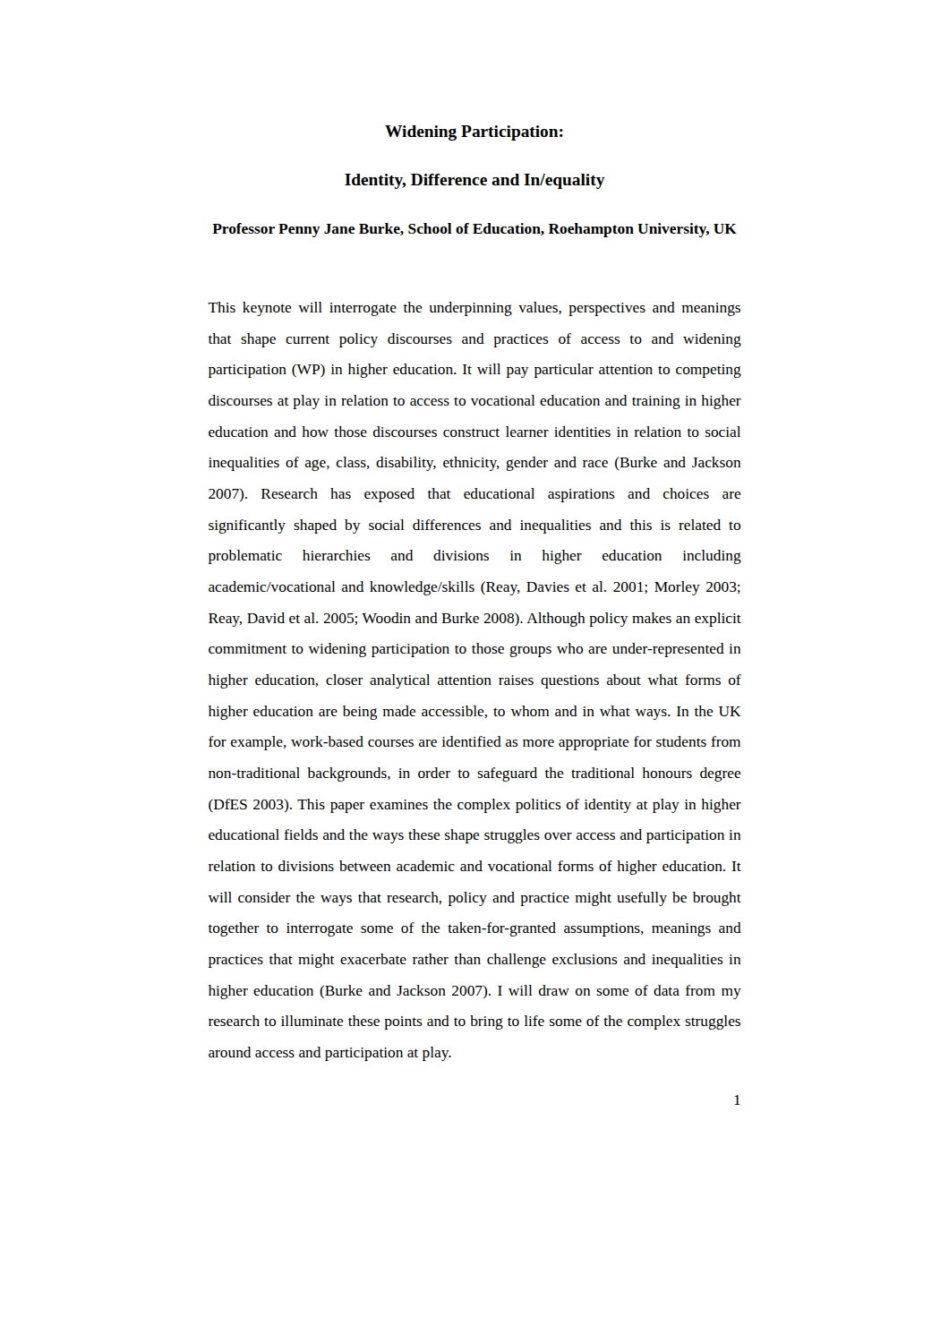Widening Participation:Identity, Difference and In/equality
Professor Penny Jane Burke, School of Education, Roehampton University, UK
This keynote will interrogate the underpinning values, perspectives and meanings that shape current policy discourses and practices of access to and widening participation (WP) in higher education. It will pay particular attention to competing discourses at play in relation to access to vocational education and training in higher education and how those discourses construct learner identities in relation to social inequalities of age, class, disability, ethnicity, gender and race (Burke and Jackson 2007). Research has exposed that educational aspirations and choices are significantly shaped by social differences and inequalities and this is related to problematic hierarchies and divisions in higher education including academic/vocational and knowledge/skills (Reay, Davies et al. 2001; Morley 2003; Reay, David et al. 2005; Woodin and Burke 2008). Although policy makes an explicit commitment to widening participation to those groups who are under-represented in higher education, closer analytical attention raises questions about what forms of higher education are being made accessible, to whom and in what ways. In the UK for example, work-based courses are identified as more appropriate for students from non-traditional backgrounds, in order to safeguard the traditional honours degree (DfES 2003). This paper examines the complex politics of identity at play in higher educational fields and the ways these shape struggles over access and participation in relation to divisions between academic and vocational forms of higher education. It will consider the ways that research, policy and practice might usefully be brought together to interrogate some of the taken-for-granted assumptions, meanings and practices that might exacerbate rather than challenge exclusions and inequalities in higher education (Burke and Jackson 2007). I will draw on some of data from my research to illuminate these points and to bring to life some of the complex struggles around access and participation at play.
1